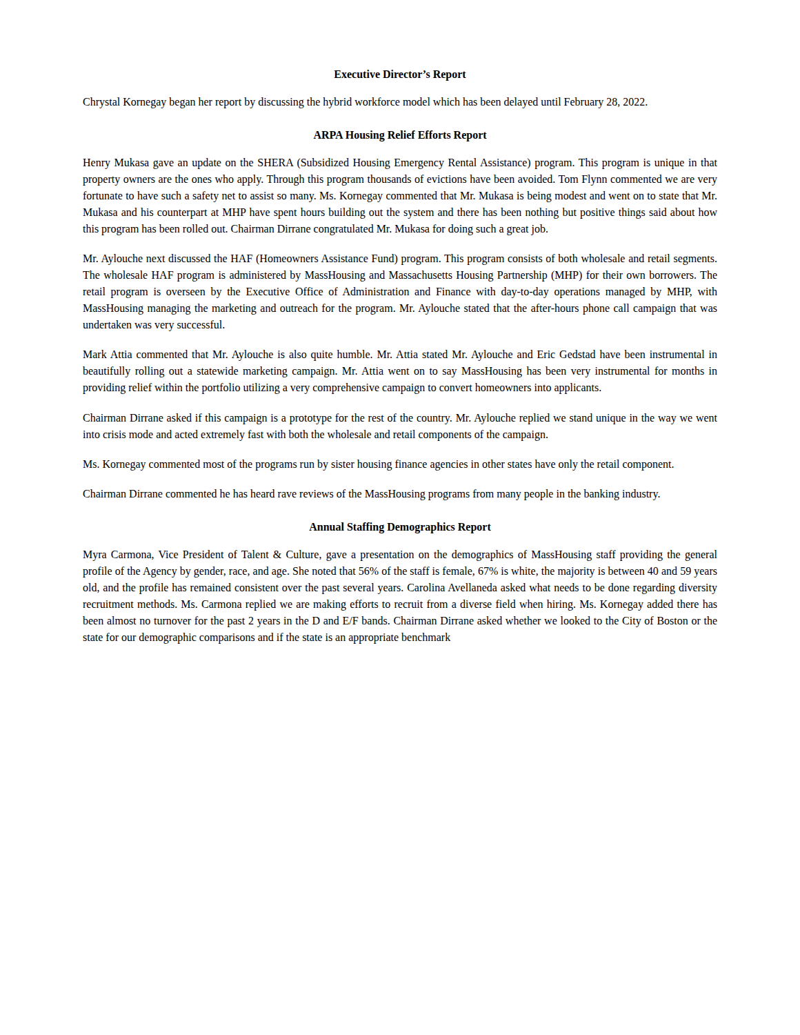Executive Director’s Report
Chrystal Kornegay began her report by discussing the hybrid workforce model which has been delayed until February 28, 2022.
ARPA Housing Relief Efforts Report
Henry Mukasa gave an update on the SHERA (Subsidized Housing Emergency Rental Assistance) program. This program is unique in that property owners are the ones who apply. Through this program thousands of evictions have been avoided. Tom Flynn commented we are very fortunate to have such a safety net to assist so many. Ms. Kornegay commented that Mr. Mukasa is being modest and went on to state that Mr. Mukasa and his counterpart at MHP have spent hours building out the system and there has been nothing but positive things said about how this program has been rolled out. Chairman Dirrane congratulated Mr. Mukasa for doing such a great job.
Mr. Aylouche next discussed the HAF (Homeowners Assistance Fund) program. This program consists of both wholesale and retail segments. The wholesale HAF program is administered by MassHousing and Massachusetts Housing Partnership (MHP) for their own borrowers. The retail program is overseen by the Executive Office of Administration and Finance with day-to-day operations managed by MHP, with MassHousing managing the marketing and outreach for the program. Mr. Aylouche stated that the after-hours phone call campaign that was undertaken was very successful.
Mark Attia commented that Mr. Aylouche is also quite humble. Mr. Attia stated Mr. Aylouche and Eric Gedstad have been instrumental in beautifully rolling out a statewide marketing campaign. Mr. Attia went on to say MassHousing has been very instrumental for months in providing relief within the portfolio utilizing a very comprehensive campaign to convert homeowners into applicants.
Chairman Dirrane asked if this campaign is a prototype for the rest of the country. Mr. Aylouche replied we stand unique in the way we went into crisis mode and acted extremely fast with both the wholesale and retail components of the campaign.
Ms. Kornegay commented most of the programs run by sister housing finance agencies in other states have only the retail component.
Chairman Dirrane commented he has heard rave reviews of the MassHousing programs from many people in the banking industry.
Annual Staffing Demographics Report
Myra Carmona, Vice President of Talent & Culture, gave a presentation on the demographics of MassHousing staff providing the general profile of the Agency by gender, race, and age. She noted that 56% of the staff is female, 67% is white, the majority is between 40 and 59 years old, and the profile has remained consistent over the past several years. Carolina Avellaneda asked what needs to be done regarding diversity recruitment methods. Ms. Carmona replied we are making efforts to recruit from a diverse field when hiring. Ms. Kornegay added there has been almost no turnover for the past 2 years in the D and E/F bands. Chairman Dirrane asked whether we looked to the City of Boston or the state for our demographic comparisons and if the state is an appropriate benchmark